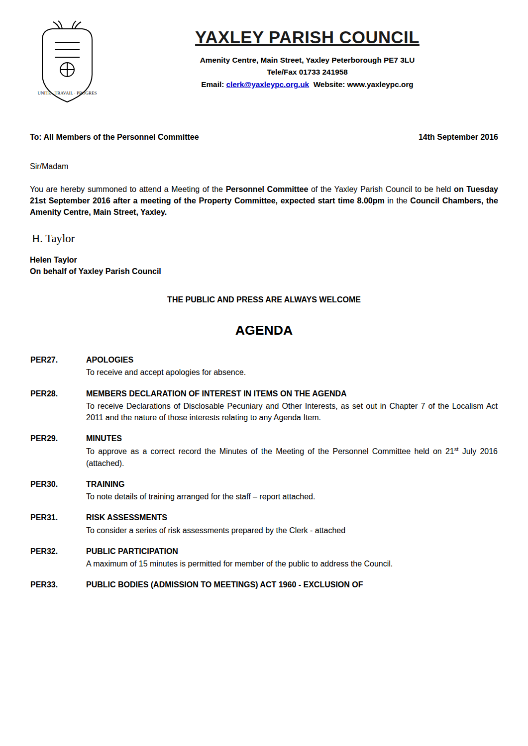YAXLEY PARISH COUNCIL
Amenity Centre, Main Street, Yaxley Peterborough PE7 3LU
Tele/Fax 01733 241958
Email: clerk@yaxleypc.org.uk Website: www.yaxleypc.org
To: All Members of the Personnel Committee 14th September 2016
Sir/Madam
You are hereby summoned to attend a Meeting of the Personnel Committee of the Yaxley Parish Council to be held on Tuesday 21st September 2016 after a meeting of the Property Committee, expected start time 8.00pm in the Council Chambers, the Amenity Centre, Main Street, Yaxley.
H. Taylor
Helen Taylor
On behalf of Yaxley Parish Council
THE PUBLIC AND PRESS ARE ALWAYS WELCOME
AGENDA
| PER27. | APOLOGIES To receive and accept apologies for absence. |
| PER28. | MEMBERS DECLARATION OF INTEREST IN ITEMS ON THE AGENDA To receive Declarations of Disclosable Pecuniary and Other Interests, as set out in Chapter 7 of the Localism Act 2011 and the nature of those interests relating to any Agenda Item. |
| PER29. | MINUTES To approve as a correct record the Minutes of the Meeting of the Personnel Committee held on 21 st July 2016 (attached). |
| PER30. | TRAINING To note details of training arranged for the staff – report attached. |
| PER31. | RISK ASSESSMENTS To consider a series of risk assessments prepared by the Clerk - attached |
| PER32. | PUBLIC PARTICIPATION A maximum of 15 minutes is permitted for member of the public to address the Council. |
| PER33. | PUBLIC BODIES (ADMISSION TO MEETINGS) ACT 1960 - EXCLUSION OF |